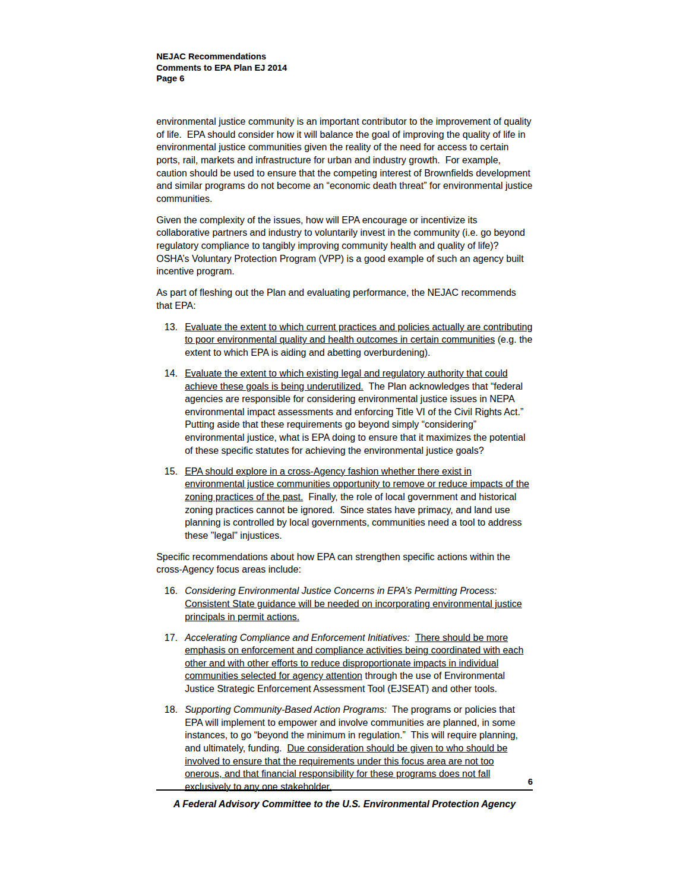NEJAC Recommendations
Comments to EPA Plan EJ 2014
Page 6
environmental justice community is an important contributor to the improvement of quality of life. EPA should consider how it will balance the goal of improving the quality of life in environmental justice communities given the reality of the need for access to certain ports, rail, markets and infrastructure for urban and industry growth. For example, caution should be used to ensure that the competing interest of Brownfields development and similar programs do not become an “economic death threat” for environmental justice communities.
Given the complexity of the issues, how will EPA encourage or incentivize its collaborative partners and industry to voluntarily invest in the community (i.e. go beyond regulatory compliance to tangibly improving community health and quality of life)? OSHA’s Voluntary Protection Program (VPP) is a good example of such an agency built incentive program.
As part of fleshing out the Plan and evaluating performance, the NEJAC recommends that EPA:
Evaluate the extent to which current practices and policies actually are contributing to poor environmental quality and health outcomes in certain communities (e.g. the extent to which EPA is aiding and abetting overburdening).
Evaluate the extent to which existing legal and regulatory authority that could achieve these goals is being underutilized. The Plan acknowledges that “federal agencies are responsible for considering environmental justice issues in NEPA environmental impact assessments and enforcing Title VI of the Civil Rights Act.” Putting aside that these requirements go beyond simply “considering” environmental justice, what is EPA doing to ensure that it maximizes the potential of these specific statutes for achieving the environmental justice goals?
EPA should explore in a cross-Agency fashion whether there exist in environmental justice communities opportunity to remove or reduce impacts of the zoning practices of the past. Finally, the role of local government and historical zoning practices cannot be ignored. Since states have primacy, and land use planning is controlled by local governments, communities need a tool to address these "legal" injustices.
Specific recommendations about how EPA can strengthen specific actions within the cross-Agency focus areas include:
Considering Environmental Justice Concerns in EPA’s Permitting Process: Consistent State guidance will be needed on incorporating environmental justice principals in permit actions.
Accelerating Compliance and Enforcement Initiatives: There should be more emphasis on enforcement and compliance activities being coordinated with each other and with other efforts to reduce disproportionate impacts in individual communities selected for agency attention through the use of Environmental Justice Strategic Enforcement Assessment Tool (EJSEAT) and other tools.
Supporting Community-Based Action Programs: The programs or policies that EPA will implement to empower and involve communities are planned, in some instances, to go “beyond the minimum in regulation.” This will require planning, and ultimately, funding. Due consideration should be given to who should be involved to ensure that the requirements under this focus area are not too onerous, and that financial responsibility for these programs does not fall exclusively to any one stakeholder.
6
A Federal Advisory Committee to the U.S. Environmental Protection Agency